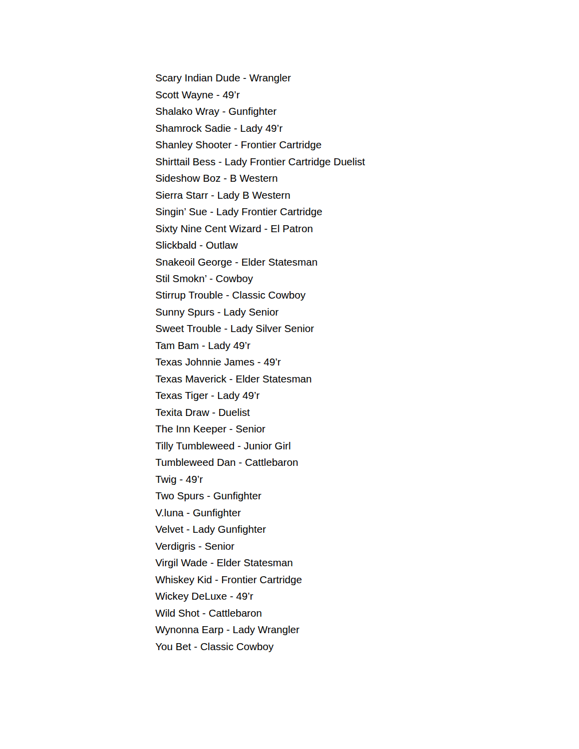Scary Indian Dude - Wrangler
Scott Wayne - 49’r
Shalako Wray - Gunfighter
Shamrock Sadie - Lady 49’r
Shanley Shooter - Frontier Cartridge
Shirttail Bess - Lady Frontier Cartridge Duelist
Sideshow Boz - B Western
Sierra Starr - Lady B Western
Singin’ Sue - Lady Frontier Cartridge
Sixty Nine Cent Wizard - El Patron
Slickbald - Outlaw
Snakeoil George - Elder Statesman
Stil Smokn’ - Cowboy
Stirrup Trouble - Classic Cowboy
Sunny Spurs - Lady Senior
Sweet Trouble - Lady Silver Senior
Tam Bam - Lady 49’r
Texas Johnnie James - 49’r
Texas Maverick - Elder Statesman
Texas Tiger - Lady 49’r
Texita Draw - Duelist
The Inn Keeper - Senior
Tilly Tumbleweed - Junior Girl
Tumbleweed Dan - Cattlebaron
Twig - 49’r
Two Spurs - Gunfighter
V.luna - Gunfighter
Velvet - Lady Gunfighter
Verdigris - Senior
Virgil Wade - Elder Statesman
Whiskey Kid - Frontier Cartridge
Wickey DeLuxe - 49’r
Wild Shot - Cattlebaron
Wynonna Earp - Lady Wrangler
You Bet - Classic Cowboy